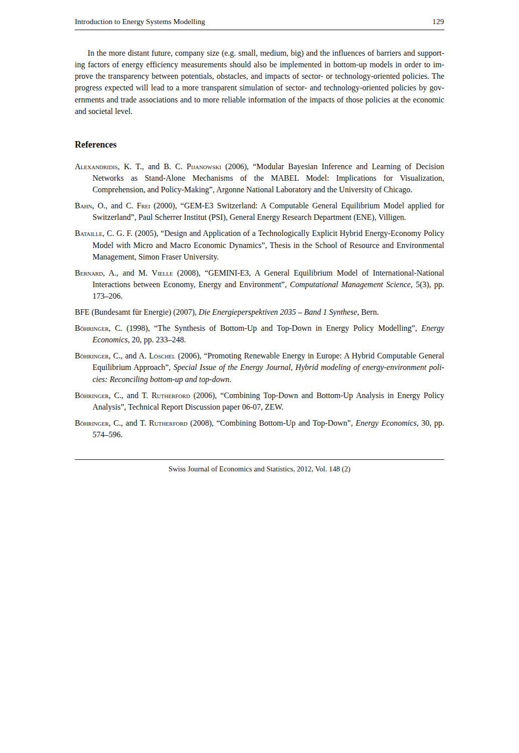Introduction to Energy Systems Modelling 129
In the more distant future, company size (e.g. small, medium, big) and the influences of barriers and supporting factors of energy efficiency measurements should also be implemented in bottom-up models in order to improve the transparency between potentials, obstacles, and impacts of sector- or technology-oriented policies. The progress expected will lead to a more transparent simulation of sector- and technology-oriented policies by governments and trade associations and to more reliable information of the impacts of those policies at the economic and societal level.
References
Alexandridis, K. T., and B. C. Pijanowski (2006), “Modular Bayesian Inference and Learning of Decision Networks as Stand-Alone Mechanisms of the MABEL Model: Implications for Visualization, Comprehension, and Policy-Making”, Argonne National Laboratory and the University of Chicago.
Bahn, O., and C. Frei (2000), “GEM-E3 Switzerland: A Computable General Equilibrium Model applied for Switzerland”, Paul Scherrer Institut (PSI), General Energy Research Department (ENE), Villigen.
Bataille, C. G. F. (2005), “Design and Application of a Technologically Explicit Hybrid Energy-Economy Policy Model with Micro and Macro Economic Dynamics”, Thesis in the School of Resource and Environmental Management, Simon Fraser University.
Bernard, A., and M. Vielle (2008), “GEMINI-E3, A General Equilibrium Model of International-National Interactions between Economy, Energy and Environment”, Computational Management Science, 5(3), pp. 173–206.
BFE (Bundesamt für Energie) (2007), Die Energieperspektiven 2035 – Band 1 Synthese, Bern.
Böhringer, C. (1998), “The Synthesis of Bottom-Up and Top-Down in Energy Policy Modelling”, Energy Economics, 20, pp. 233–248.
Böhringer, C., and A. Löschel (2006), “Promoting Renewable Energy in Europe: A Hybrid Computable General Equilibrium Approach”, Special Issue of the Energy Journal, Hybrid modeling of energy-environment policies: Reconciling bottom-up and top-down.
Böhringer, C., and T. Rutherford (2006), “Combining Top-Down and Bottom-Up Analysis in Energy Policy Analysis”, Technical Report Discussion paper 06-07, ZEW.
Böhringer, C., and T. Rutherford (2008), “Combining Bottom-Up and Top-Down”, Energy Economics, 30, pp. 574–596.
Swiss Journal of Economics and Statistics, 2012, Vol. 148 (2)